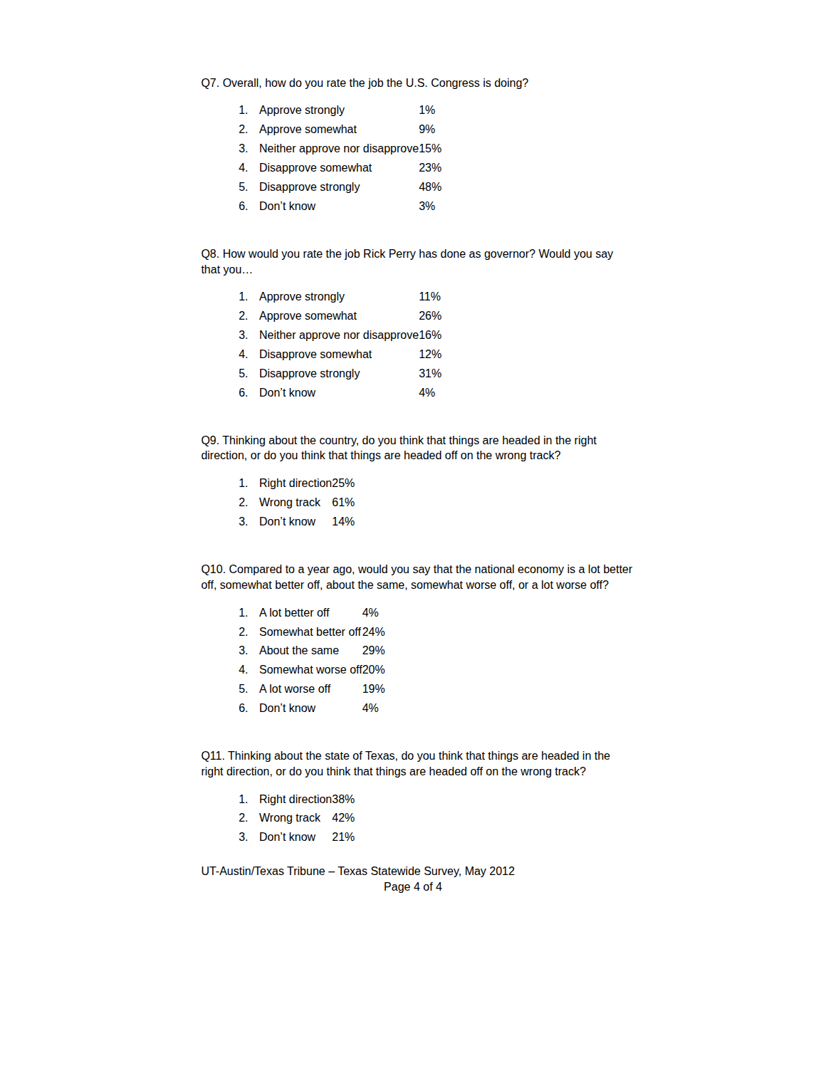Q7. Overall, how do you rate the job the U.S. Congress is doing?
| 1. | Approve strongly | 1% |
| 2. | Approve somewhat | 9% |
| 3. | Neither approve nor disapprove | 15% |
| 4. | Disapprove somewhat | 23% |
| 5. | Disapprove strongly | 48% |
| 6. | Don’t know | 3% |
Q8. How would you rate the job Rick Perry has done as governor? Would you say that you…
| 1. | Approve strongly | 11% |
| 2. | Approve somewhat | 26% |
| 3. | Neither approve nor disapprove | 16% |
| 4. | Disapprove somewhat | 12% |
| 5. | Disapprove strongly | 31% |
| 6. | Don’t know | 4% |
Q9. Thinking about the country, do you think that things are headed in the right direction, or do you think that things are headed off on the wrong track?
| 1. | Right direction | 25% |
| 2. | Wrong track | 61% |
| 3. | Don’t know | 14% |
Q10. Compared to a year ago, would you say that the national economy is a lot better off, somewhat better off, about the same, somewhat worse off, or a lot worse off?
| 1. | A lot better off | 4% |
| 2. | Somewhat better off | 24% |
| 3. | About the same | 29% |
| 4. | Somewhat worse off | 20% |
| 5. | A lot worse off | 19% |
| 6. | Don’t know | 4% |
Q11. Thinking about the state of Texas, do you think that things are headed in the right direction, or do you think that things are headed off on the wrong track?
| 1. | Right direction | 38% |
| 2. | Wrong track | 42% |
| 3. | Don’t know | 21% |
UT-Austin/Texas Tribune – Texas Statewide Survey, May 2012
Page 4 of 4